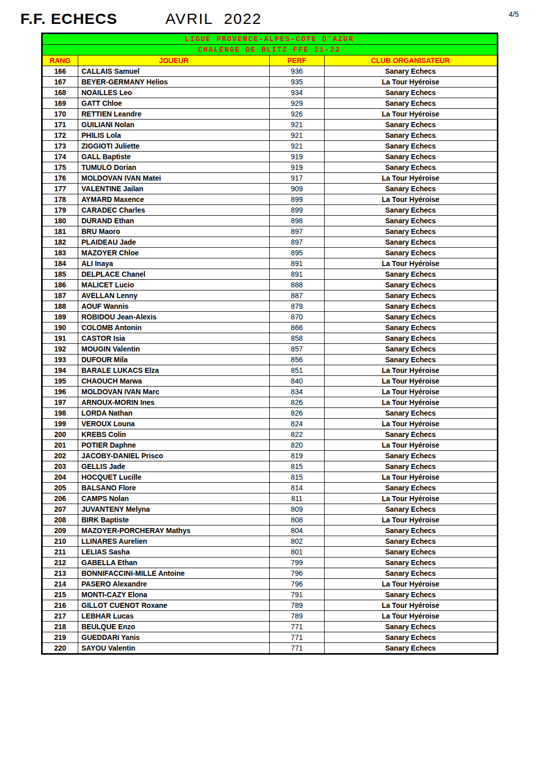F.F. ECHECS AVRIL 2022 4/5
| LIGUE PROVENCE-ALPES-COTE D'AZUR |
| CHALENGE DE BLITZ FFE 21-22 |
| RANG | JOUEUR | PERF | CLUB ORGANISATEUR |
| 166 | CALLAIS Samuel | 936 | Sanary Echecs |
| 167 | BEYER-GERMANY Helios | 935 | La Tour Hyéroise |
| 168 | NOAILLES Leo | 934 | Sanary Echecs |
| 169 | GATT Chloe | 929 | Sanary Echecs |
| 170 | RETTIEN Leandre | 926 | La Tour Hyéroise |
| 171 | GUILIANI Nolan | 921 | Sanary Echecs |
| 172 | PHILIS Lola | 921 | Sanary Echecs |
| 173 | ZIGGIOTI Juliette | 921 | Sanary Echecs |
| 174 | GALL Baptiste | 919 | Sanary Echecs |
| 175 | TUMULO Dorian | 919 | Sanary Echecs |
| 176 | MOLDOVAN IVAN Matei | 917 | La Tour Hyéroise |
| 177 | VALENTINE Jailan | 909 | Sanary Echecs |
| 178 | AYMARD Maxence | 899 | La Tour Hyéroise |
| 179 | CARADEC Charles | 899 | Sanary Echecs |
| 180 | DURAND Ethan | 898 | Sanary Echecs |
| 181 | BRU Maoro | 897 | Sanary Echecs |
| 182 | PLAIDEAU Jade | 897 | Sanary Echecs |
| 183 | MAZOYER Chloe | 895 | Sanary Echecs |
| 184 | ALI Inaya | 891 | La Tour Hyéroise |
| 185 | DELPLACE Chanel | 891 | Sanary Echecs |
| 186 | MALICET Lucio | 888 | Sanary Echecs |
| 187 | AVELLAN Lenny | 887 | Sanary Echecs |
| 188 | AOUF Wannis | 879 | Sanary Echecs |
| 189 | ROBIDOU Jean-Alexis | 870 | Sanary Echecs |
| 190 | COLOMB Antonin | 866 | Sanary Echecs |
| 191 | CASTOR Isia | 858 | Sanary Echecs |
| 192 | MOUGIN Valentin | 857 | Sanary Echecs |
| 193 | DUFOUR Mila | 856 | Sanary Echecs |
| 194 | BARALE LUKACS Elza | 851 | La Tour Hyéroise |
| 195 | CHAOUCH Marwa | 840 | La Tour Hyéroise |
| 196 | MOLDOVAN IVAN Marc | 834 | La Tour Hyéroise |
| 197 | ARNOUX-MORIN Ines | 826 | La Tour Hyéroise |
| 198 | LORDA Nathan | 826 | Sanary Echecs |
| 199 | VEROUX Louna | 824 | La Tour Hyéroise |
| 200 | KREBS Colin | 822 | Sanary Echecs |
| 201 | POTIER Daphne | 820 | La Tour Hyéroise |
| 202 | JACOBY-DANIEL Prisco | 819 | Sanary Echecs |
| 203 | GELLIS Jade | 815 | Sanary Echecs |
| 204 | HOCQUET Lucille | 815 | La Tour Hyéroise |
| 205 | BALSANO Flore | 814 | Sanary Echecs |
| 206 | CAMPS Nolan | 811 | La Tour Hyéroise |
| 207 | JUVANTENY Melyna | 809 | Sanary Echecs |
| 208 | BIRK Baptiste | 808 | La Tour Hyéroise |
| 209 | MAZOYER-PORCHERAY Mathys | 804 | Sanary Echecs |
| 210 | LLINARES Aurelien | 802 | Sanary Echecs |
| 211 | LELIAS Sasha | 801 | Sanary Echecs |
| 212 | GABELLA Ethan | 799 | Sanary Echecs |
| 213 | BONNIFACCINI-MILLE Antoine | 796 | Sanary Echecs |
| 214 | PASERO Alexandre | 796 | La Tour Hyéroise |
| 215 | MONTI-CAZY Elona | 791 | Sanary Echecs |
| 216 | GILLOT CUENOT Roxane | 789 | La Tour Hyéroise |
| 217 | LEBHAR Lucas | 789 | La Tour Hyéroise |
| 218 | BEULQUE Enzo | 771 | Sanary Echecs |
| 219 | GUEDDARI Yanis | 771 | Sanary Echecs |
| 220 | SAYOU Valentin | 771 | Sanary Echecs |